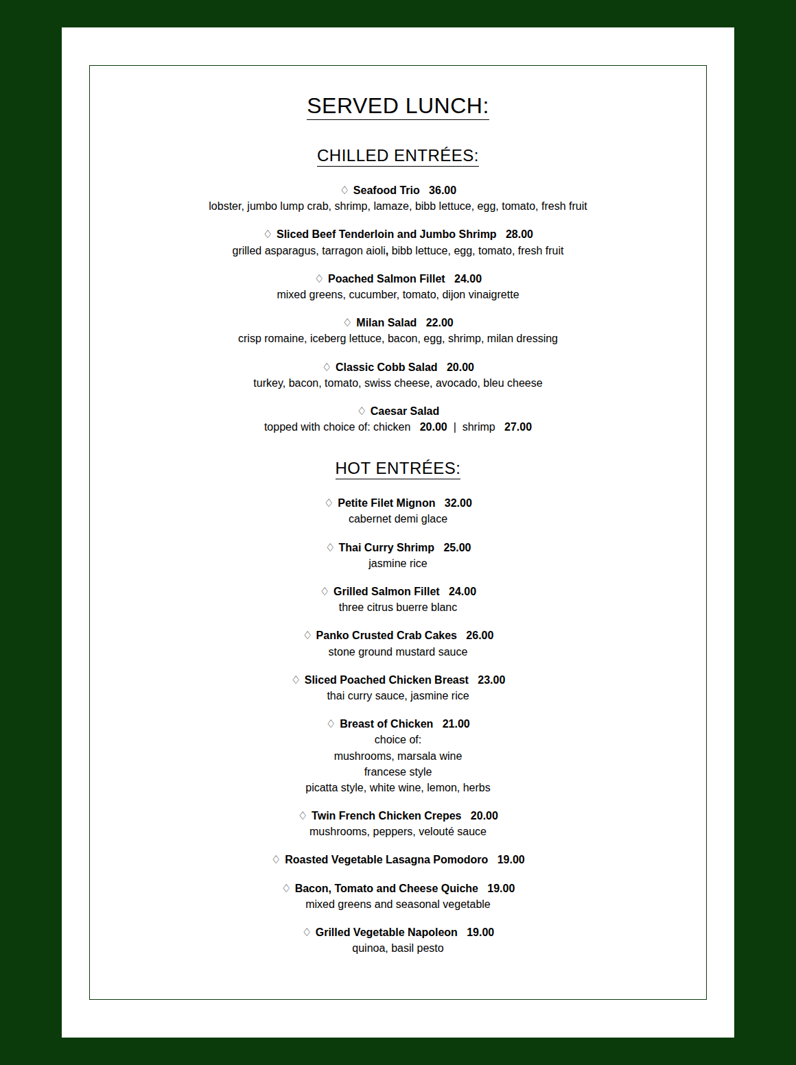SERVED LUNCH:
CHILLED ENTRÉES:
♢Seafood Trio 36.00 lobster, jumbo lump crab, shrimp, lamaze, bibb lettuce, egg, tomato, fresh fruit
♢Sliced Beef Tenderloin and Jumbo Shrimp 28.00 grilled asparagus, tarragon aioli, bibb lettuce, egg, tomato, fresh fruit
♢Poached Salmon Fillet 24.00 mixed greens, cucumber, tomato, dijon vinaigrette
♢Milan Salad 22.00 crisp romaine, iceberg lettuce, bacon, egg, shrimp, milan dressing
♢Classic Cobb Salad 20.00 turkey, bacon, tomato, swiss cheese, avocado, bleu cheese
♢Caesar Salad topped with choice of: chicken 20.00 | shrimp 27.00
HOT ENTRÉES:
♢Petite Filet Mignon 32.00 cabernet demi glace
♢Thai Curry Shrimp 25.00 jasmine rice
♢Grilled Salmon Fillet 24.00 three citrus buerre blanc
♢Panko Crusted Crab Cakes 26.00 stone ground mustard sauce
♢Sliced Poached Chicken Breast 23.00 thai curry sauce, jasmine rice
♢Breast of Chicken 21.00 choice of: mushrooms, marsala wine francese style picatta style, white wine, lemon, herbs
♢Twin French Chicken Crepes 20.00 mushrooms, peppers, velouté sauce
♢Roasted Vegetable Lasagna Pomodoro 19.00
♢Bacon, Tomato and Cheese Quiche 19.00 mixed greens and seasonal vegetable
♢Grilled Vegetable Napoleon 19.00 quinoa, basil pesto